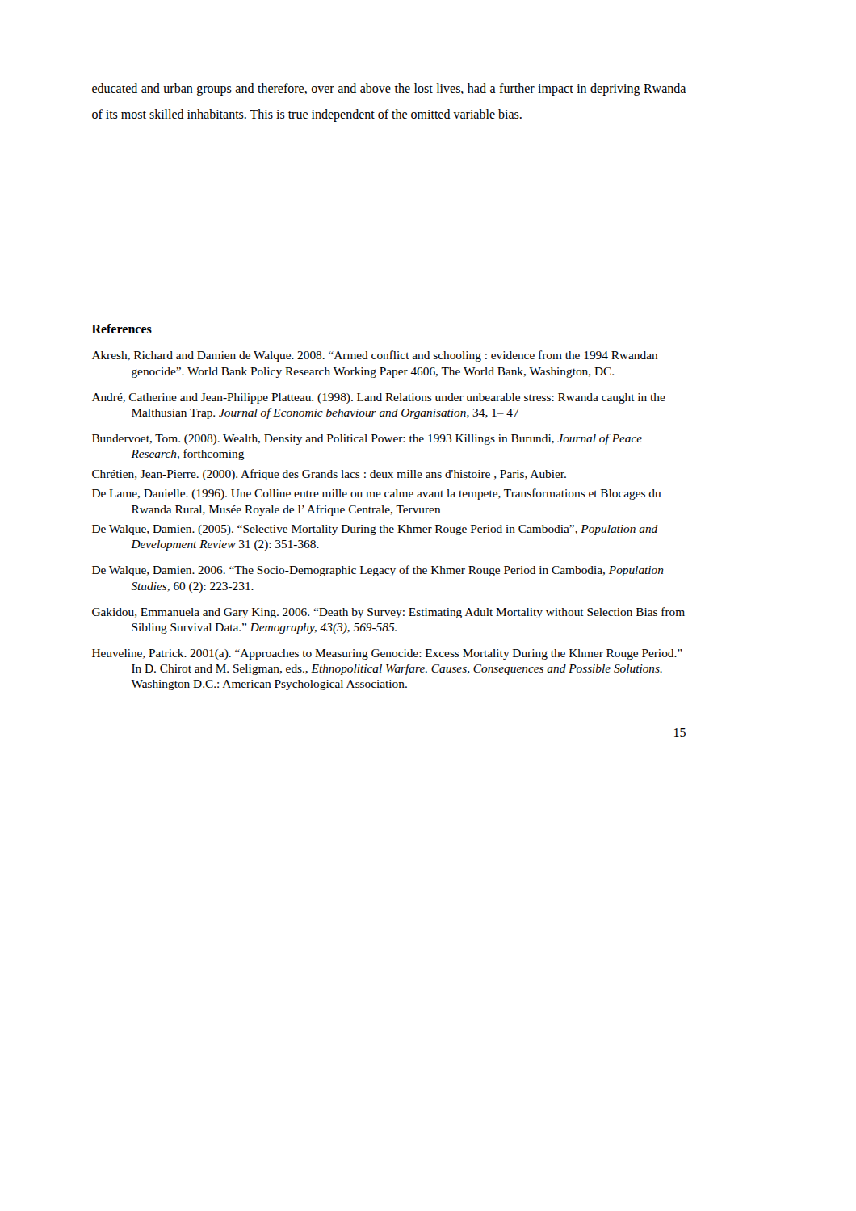educated and urban groups and therefore, over and above the lost lives, had a further impact in depriving Rwanda of its most skilled inhabitants. This is true independent of the omitted variable bias.
References
Akresh, Richard and Damien de Walque. 2008. “Armed conflict and schooling : evidence from the 1994 Rwandan genocide”. World Bank Policy Research Working Paper 4606, The World Bank, Washington, DC.
André, Catherine and Jean-Philippe Platteau. (1998). Land Relations under unbearable stress: Rwanda caught in the Malthusian Trap. Journal of Economic behaviour and Organisation, 34, 1– 47
Bundervoet, Tom. (2008). Wealth, Density and Political Power: the 1993 Killings in Burundi, Journal of Peace Research, forthcoming
Chrétien, Jean-Pierre. (2000). Afrique des Grands lacs : deux mille ans d'histoire , Paris, Aubier.
De Lame, Danielle. (1996). Une Colline entre mille ou me calme avant la tempete, Transformations et Blocages du Rwanda Rural, Musée Royale de l’ Afrique Centrale, Tervuren
De Walque, Damien. (2005). “Selective Mortality During the Khmer Rouge Period in Cambodia”, Population and Development Review 31 (2): 351-368.
De Walque, Damien. 2006. “The Socio-Demographic Legacy of the Khmer Rouge Period in Cambodia, Population Studies, 60 (2): 223-231.
Gakidou, Emmanuela and Gary King. 2006. “Death by Survey: Estimating Adult Mortality without Selection Bias from Sibling Survival Data.” Demography, 43(3), 569-585.
Heuveline, Patrick. 2001(a). “Approaches to Measuring Genocide: Excess Mortality During the Khmer Rouge Period.” In D. Chirot and M. Seligman, eds., Ethnopolitical Warfare. Causes, Consequences and Possible Solutions. Washington D.C.: American Psychological Association.
15